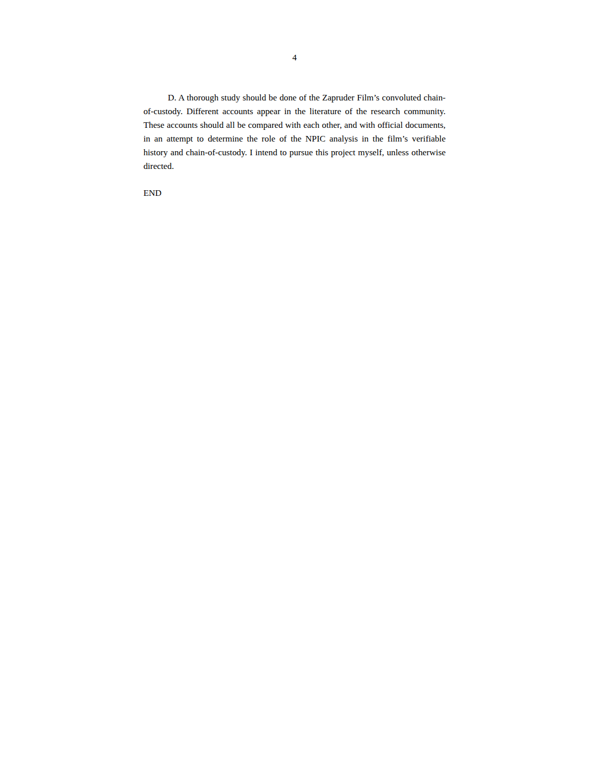4
D. A thorough study should be done of the Zapruder Film’s convoluted chain-of-custody. Different accounts appear in the literature of the research community. These accounts should all be compared with each other, and with official documents, in an attempt to determine the role of the NPIC analysis in the film’s verifiable history and chain-of-custody. I intend to pursue this project myself, unless otherwise directed.
END